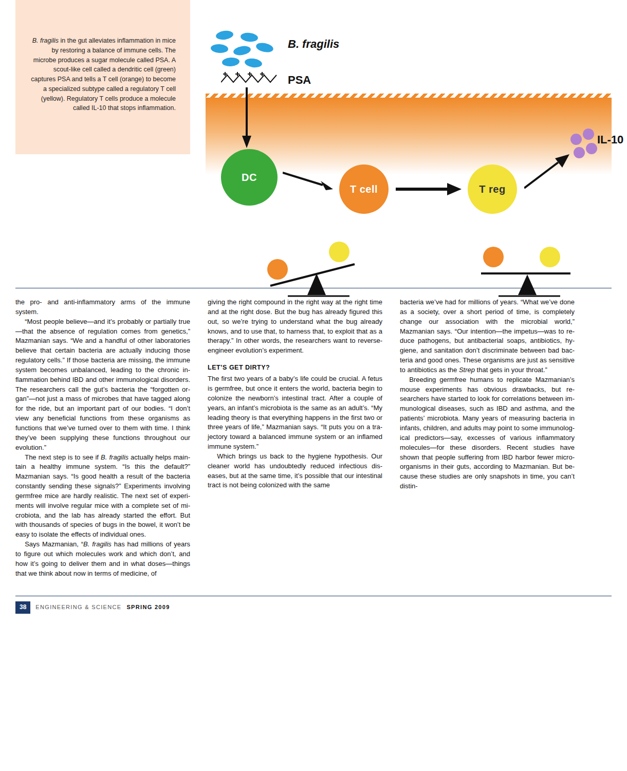B. fragilis in the gut alleviates inflammation in mice by restoring a balance of immune cells. The microbe produces a sugar molecule called PSA. A scout-like cell called a dendritic cell (green) captures PSA and tells a T cell (orange) to become a specialized subtype called a regulatory T cell (yellow). Regulatory T cells produce a molecule called IL-10 that stops inflammation.
B. fragilis
PSA
DC
T cell
T reg
IL-10
the pro- and anti-inflammatory arms of the immune system.
“Most people believe—and it’s probably or partially true—that the absence of regulation comes from genetics,” Mazmanian says. “We and a handful of other laboratories believe that certain bacteria are actually inducing those regulatory cells.” If those bacteria are missing, the immune system becomes unbalanced, leading to the chronic inflammation behind IBD and other immunological disorders. The researchers call the gut’s bacteria the “forgotten organ”—not just a mass of microbes that have tagged along for the ride, but an important part of our bodies. “I don’t view any beneficial functions from these organisms as functions that we’ve turned over to them with time. I think they’ve been supplying these functions throughout our evolution.”
The next step is to see if B. fragilis actually helps maintain a healthy immune system. “Is this the default?” Mazmanian says. “Is good health a result of the bacteria constantly sending these signals?” Experiments involving germfree mice are hardly realistic. The next set of experiments will involve regular mice with a complete set of microbiota, and the lab has already started the effort. But with thousands of species of bugs in the bowel, it won’t be easy to isolate the effects of individual ones.
Says Mazmanian, “B. fragilis has had millions of years to figure out which molecules work and which don’t, and how it’s going to deliver them and in what doses—things that we think about now in terms of medicine, of
giving the right compound in the right way at the right time and at the right dose. But the bug has already figured this out, so we’re trying to understand what the bug already knows, and to use that, to harness that, to exploit that as a therapy.” In other words, the researchers want to reverse-engineer evolution’s experiment.
LET’S GET DIRTY?
The first two years of a baby’s life could be crucial. A fetus is germfree, but once it enters the world, bacteria begin to colonize the newborn’s intestinal tract. After a couple of years, an infant’s microbiota is the same as an adult’s. “My leading theory is that everything happens in the first two or three years of life,” Mazmanian says. “It puts you on a trajectory toward a balanced immune system or an inflamed immune system.”
Which brings us back to the hygiene hypothesis. Our cleaner world has undoubtedly reduced infectious diseases, but at the same time, it’s possible that our intestinal tract is not being colonized with the same
bacteria we’ve had for millions of years. “What we’ve done as a society, over a short period of time, is completely change our association with the microbial world,” Mazmanian says. “Our intention—the impetus—was to reduce pathogens, but antibacterial soaps, antibiotics, hygiene, and sanitation don’t discriminate between bad bacteria and good ones. These organisms are just as sensitive to antibiotics as the Strep that gets in your throat.”
Breeding germfree humans to replicate Mazmanian’s mouse experiments has obvious drawbacks, but researchers have started to look for correlations between immunological diseases, such as IBD and asthma, and the patients’ microbiota. Many years of measuring bacteria in infants, children, and adults may point to some immunological predictors—say, excesses of various inflammatory molecules—for these disorders. Recent studies have shown that people suffering from IBD harbor fewer microorganisms in their guts, according to Mazmanian. But because these studies are only snapshots in time, you can’t distin-
38 ENGINEERING & SCIENCE SPRING 2009